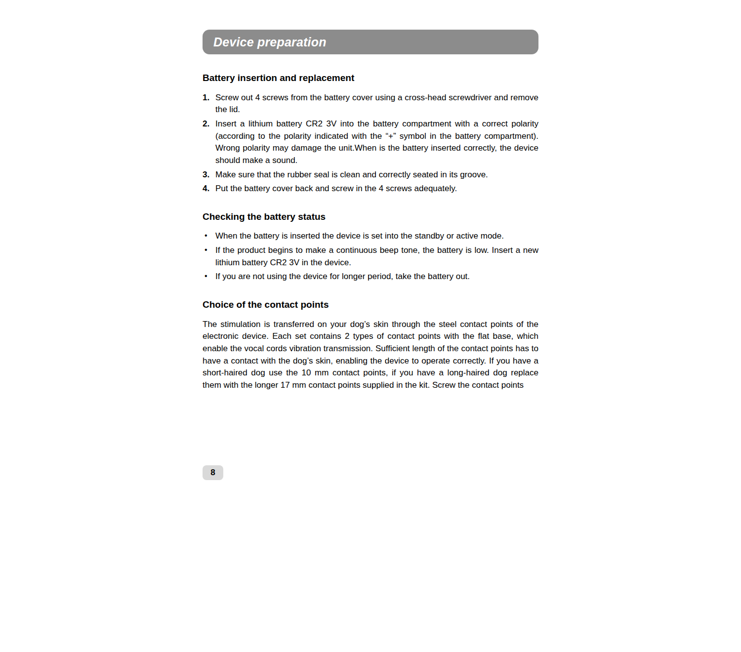Device preparation
Battery insertion and replacement
1. Screw out 4 screws from the battery cover using a cross-head screwdriver and remove the lid.
2. Insert a lithium battery CR2 3V into the battery compartment with a correct polarity (according to the polarity indicated with the “+” symbol in the battery compartment). Wrong polarity may damage the unit.When is the battery inserted correctly, the device should make a sound.
3. Make sure that the rubber seal is clean and correctly seated in its groove.
4. Put the battery cover back and screw in the 4 screws adequately.
Checking the battery status
When the battery is inserted the device is set into the standby or active mode.
If the product begins to make a continuous beep tone, the battery is low. Insert a new lithium battery CR2 3V in the device.
If you are not using the device for longer period, take the battery out.
Choice of the contact points
The stimulation is transferred on your dog’s skin through the steel contact points of the electronic device. Each set contains 2 types of contact points with the flat base, which enable the vocal cords vibration transmission. Sufficient length of the contact points has to have a contact with the dog’s skin, enabling the device to operate correctly. If you have a short-haired dog use the 10 mm contact points, if you have a long-haired dog replace them with the longer 17 mm contact points supplied in the kit. Screw the contact points
8